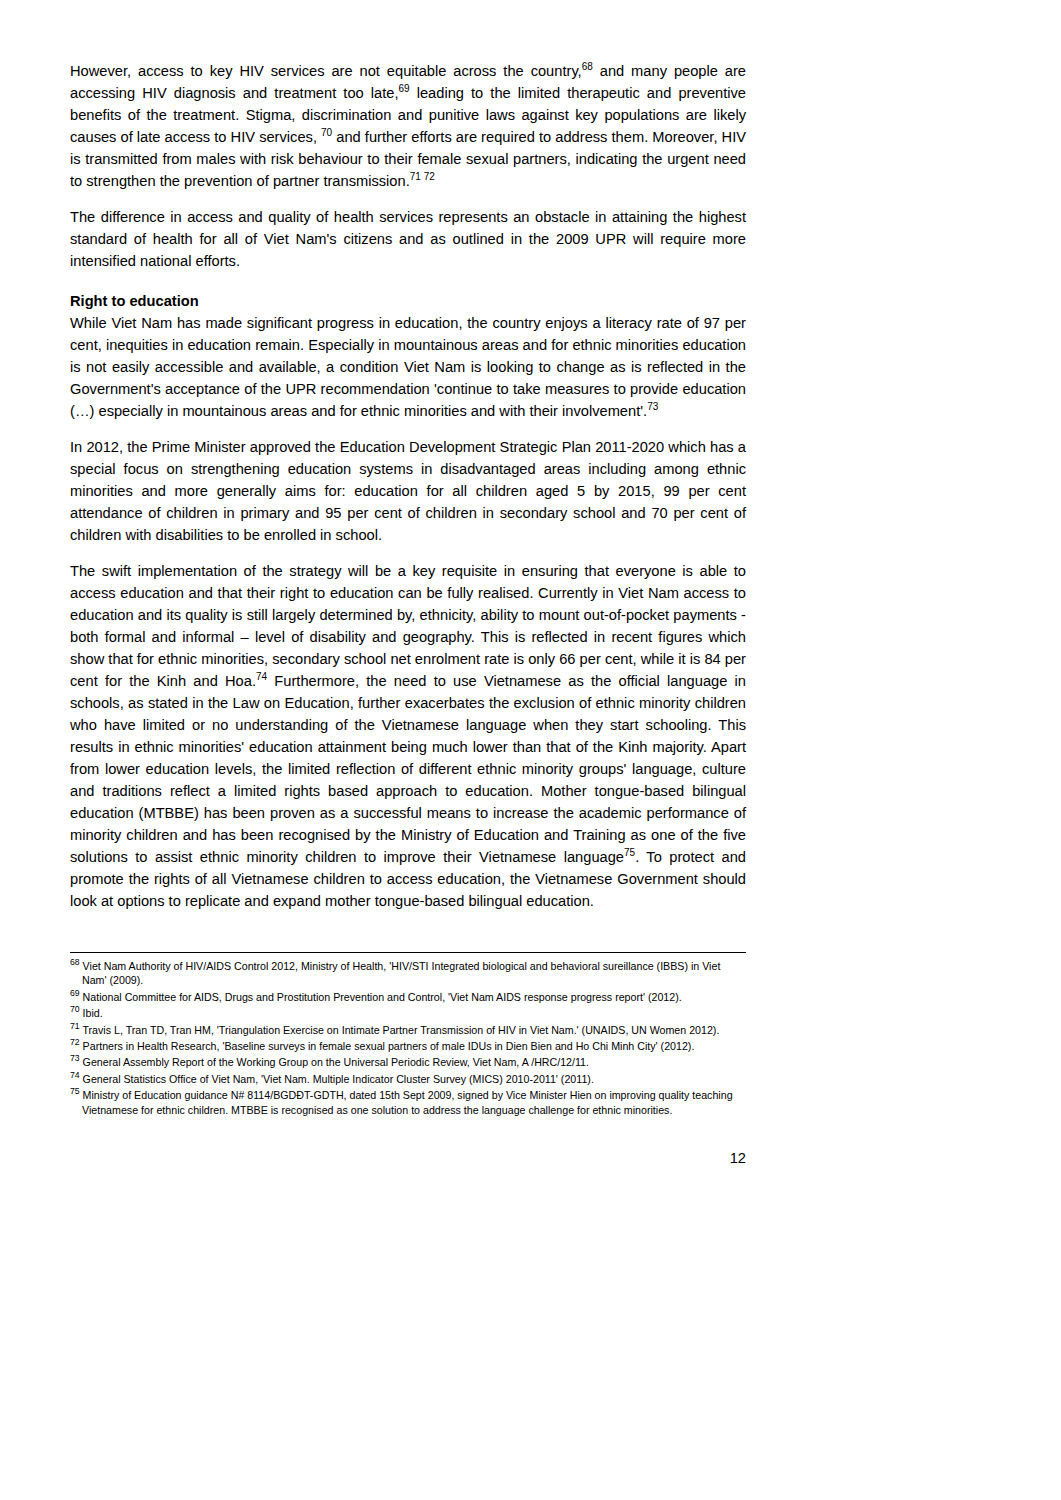However, access to key HIV services are not equitable across the country,68 and many people are accessing HIV diagnosis and treatment too late,69 leading to the limited therapeutic and preventive benefits of the treatment. Stigma, discrimination and punitive laws against key populations are likely causes of late access to HIV services, 70 and further efforts are required to address them. Moreover, HIV is transmitted from males with risk behaviour to their female sexual partners, indicating the urgent need to strengthen the prevention of partner transmission.71 72
The difference in access and quality of health services represents an obstacle in attaining the highest standard of health for all of Viet Nam's citizens and as outlined in the 2009 UPR will require more intensified national efforts.
Right to education
While Viet Nam has made significant progress in education, the country enjoys a literacy rate of 97 per cent, inequities in education remain. Especially in mountainous areas and for ethnic minorities education is not easily accessible and available, a condition Viet Nam is looking to change as is reflected in the Government's acceptance of the UPR recommendation 'continue to take measures to provide education (…) especially in mountainous areas and for ethnic minorities and with their involvement'.73
In 2012, the Prime Minister approved the Education Development Strategic Plan 2011-2020 which has a special focus on strengthening education systems in disadvantaged areas including among ethnic minorities and more generally aims for: education for all children aged 5 by 2015, 99 per cent attendance of children in primary and 95 per cent of children in secondary school and 70 per cent of children with disabilities to be enrolled in school.
The swift implementation of the strategy will be a key requisite in ensuring that everyone is able to access education and that their right to education can be fully realised. Currently in Viet Nam access to education and its quality is still largely determined by, ethnicity, ability to mount out-of-pocket payments - both formal and informal – level of disability and geography. This is reflected in recent figures which show that for ethnic minorities, secondary school net enrolment rate is only 66 per cent, while it is 84 per cent for the Kinh and Hoa.74 Furthermore, the need to use Vietnamese as the official language in schools, as stated in the Law on Education, further exacerbates the exclusion of ethnic minority children who have limited or no understanding of the Vietnamese language when they start schooling. This results in ethnic minorities' education attainment being much lower than that of the Kinh majority. Apart from lower education levels, the limited reflection of different ethnic minority groups' language, culture and traditions reflect a limited rights based approach to education. Mother tongue-based bilingual education (MTBBE) has been proven as a successful means to increase the academic performance of minority children and has been recognised by the Ministry of Education and Training as one of the five solutions to assist ethnic minority children to improve their Vietnamese language75. To protect and promote the rights of all Vietnamese children to access education, the Vietnamese Government should look at options to replicate and expand mother tongue-based bilingual education.
68 Viet Nam Authority of HIV/AIDS Control 2012, Ministry of Health, 'HIV/STI Integrated biological and behavioral sureillance (IBBS) in Viet Nam' (2009).
69 National Committee for AIDS, Drugs and Prostitution Prevention and Control, 'Viet Nam AIDS response progress report' (2012).
70 Ibid.
71 Travis L, Tran TD, Tran HM, 'Triangulation Exercise on Intimate Partner Transmission of HIV in Viet Nam.' (UNAIDS, UN Women 2012).
72 Partners in Health Research, 'Baseline surveys in female sexual partners of male IDUs in Dien Bien and Ho Chi Minh City' (2012).
73 General Assembly Report of the Working Group on the Universal Periodic Review, Viet Nam, A /HRC/12/11.
74 General Statistics Office of Viet Nam, 'Viet Nam. Multiple Indicator Cluster Survey (MICS) 2010-2011' (2011).
75 Ministry of Education guidance N# 8114/BGDĐT-GDTH, dated 15th Sept 2009, signed by Vice Minister Hien on improving quality teaching Vietnamese for ethnic children. MTBBE is recognised as one solution to address the language challenge for ethnic minorities.
12